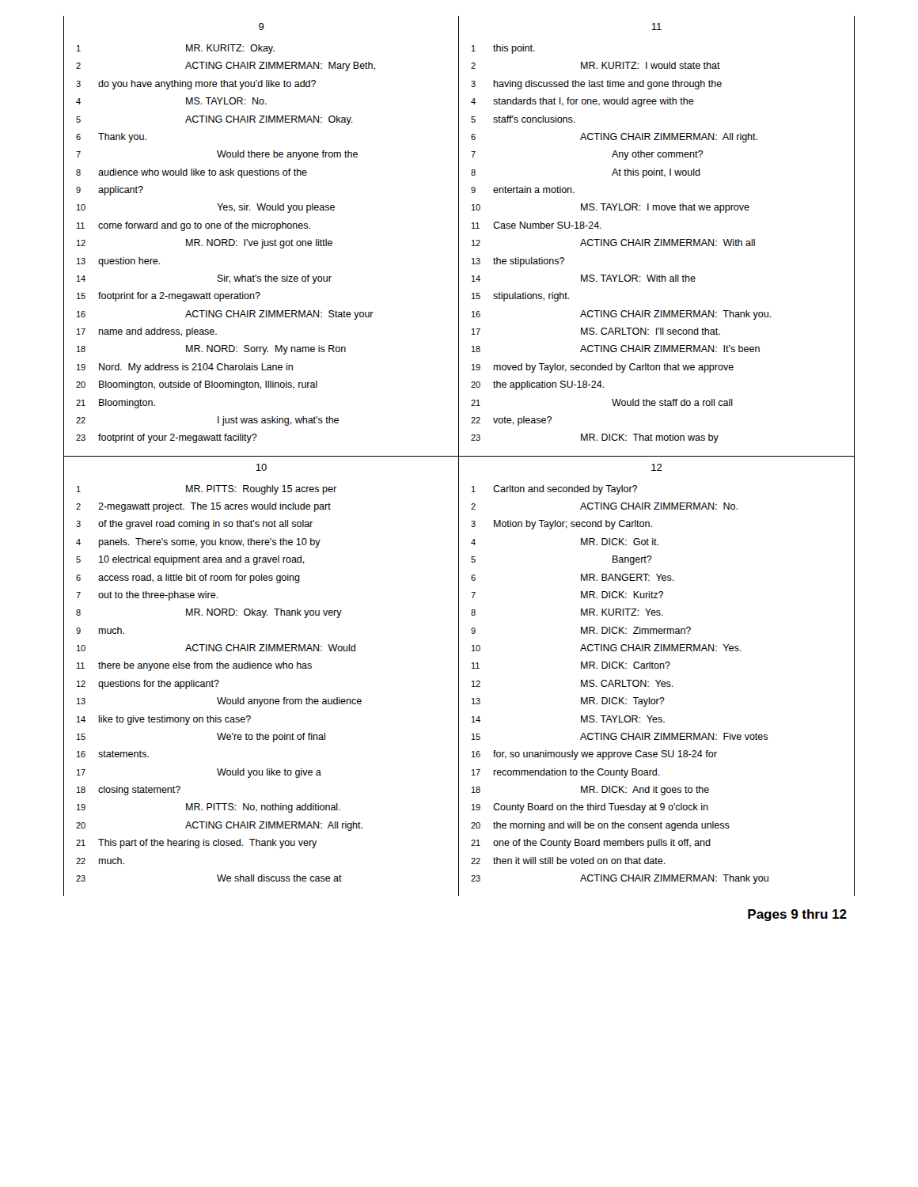9
| 1 | MR. KURITZ: Okay. |
| 2 | ACTING CHAIR ZIMMERMAN: Mary Beth, |
| 3 | do you have anything more that you'd like to add? |
| 4 | MS. TAYLOR: No. |
| 5 | ACTING CHAIR ZIMMERMAN: Okay. |
| 6 | Thank you. |
| 7 | Would there be anyone from the |
| 8 | audience who would like to ask questions of the |
| 9 | applicant? |
| 10 | Yes, sir. Would you please |
| 11 | come forward and go to one of the microphones. |
| 12 | MR. NORD: I've just got one little |
| 13 | question here. |
| 14 | Sir, what's the size of your |
| 15 | footprint for a 2-megawatt operation? |
| 16 | ACTING CHAIR ZIMMERMAN: State your |
| 17 | name and address, please. |
| 18 | MR. NORD: Sorry. My name is Ron |
| 19 | Nord. My address is 2104 Charolais Lane in |
| 20 | Bloomington, outside of Bloomington, Illinois, rural |
| 21 | Bloomington. |
| 22 | I just was asking, what's the |
| 23 | footprint of your 2-megawatt facility? |
11
| 1 | this point. |
| 2 | MR. KURITZ: I would state that |
| 3 | having discussed the last time and gone through the |
| 4 | standards that I, for one, would agree with the |
| 5 | staff's conclusions. |
| 6 | ACTING CHAIR ZIMMERMAN: All right. |
| 7 | Any other comment? |
| 8 | At this point, I would |
| 9 | entertain a motion. |
| 10 | MS. TAYLOR: I move that we approve |
| 11 | Case Number SU-18-24. |
| 12 | ACTING CHAIR ZIMMERMAN: With all |
| 13 | the stipulations? |
| 14 | MS. TAYLOR: With all the |
| 15 | stipulations, right. |
| 16 | ACTING CHAIR ZIMMERMAN: Thank you. |
| 17 | MS. CARLTON: I'll second that. |
| 18 | ACTING CHAIR ZIMMERMAN: It's been |
| 19 | moved by Taylor, seconded by Carlton that we approve |
| 20 | the application SU-18-24. |
| 21 | Would the staff do a roll call |
| 22 | vote, please? |
| 23 | MR. DICK: That motion was by |
10
| 1 | MR. PITTS: Roughly 15 acres per |
| 2 | 2-megawatt project. The 15 acres would include part |
| 3 | of the gravel road coming in so that's not all solar |
| 4 | panels. There's some, you know, there's the 10 by |
| 5 | 10 electrical equipment area and a gravel road, |
| 6 | access road, a little bit of room for poles going |
| 7 | out to the three-phase wire. |
| 8 | MR. NORD: Okay. Thank you very |
| 9 | much. |
| 10 | ACTING CHAIR ZIMMERMAN: Would |
| 11 | there be anyone else from the audience who has |
| 12 | questions for the applicant? |
| 13 | Would anyone from the audience |
| 14 | like to give testimony on this case? |
| 15 | We're to the point of final |
| 16 | statements. |
| 17 | Would you like to give a |
| 18 | closing statement? |
| 19 | MR. PITTS: No, nothing additional. |
| 20 | ACTING CHAIR ZIMMERMAN: All right. |
| 21 | This part of the hearing is closed. Thank you very |
| 22 | much. |
| 23 | We shall discuss the case at |
12
| 1 | Carlton and seconded by Taylor? |
| 2 | ACTING CHAIR ZIMMERMAN: No. |
| 3 | Motion by Taylor; second by Carlton. |
| 4 | MR. DICK: Got it. |
| 5 | Bangert? |
| 6 | MR. BANGERT: Yes. |
| 7 | MR. DICK: Kuritz? |
| 8 | MR. KURITZ: Yes. |
| 9 | MR. DICK: Zimmerman? |
| 10 | ACTING CHAIR ZIMMERMAN: Yes. |
| 11 | MR. DICK: Carlton? |
| 12 | MS. CARLTON: Yes. |
| 13 | MR. DICK: Taylor? |
| 14 | MS. TAYLOR: Yes. |
| 15 | ACTING CHAIR ZIMMERMAN: Five votes |
| 16 | for, so unanimously we approve Case SU 18-24 for |
| 17 | recommendation to the County Board. |
| 18 | MR. DICK: And it goes to the |
| 19 | County Board on the third Tuesday at 9 o'clock in |
| 20 | the morning and will be on the consent agenda unless |
| 21 | one of the County Board members pulls it off, and |
| 22 | then it will still be voted on on that date. |
| 23 | ACTING CHAIR ZIMMERMAN: Thank you |
Pages 9 thru 12